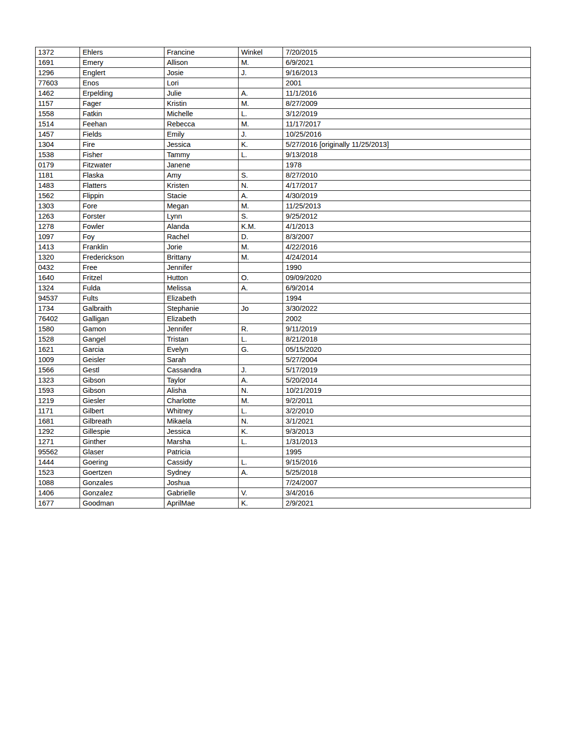| 1372 | Ehlers | Francine | Winkel | 7/20/2015 |
| 1691 | Emery | Allison | M. | 6/9/2021 |
| 1296 | Englert | Josie | J. | 9/16/2013 |
| 77603 | Enos | Lori | | 2001 |
| 1462 | Erpelding | Julie | A. | 11/1/2016 |
| 1157 | Fager | Kristin | M. | 8/27/2009 |
| 1558 | Fatkin | Michelle | L. | 3/12/2019 |
| 1514 | Feehan | Rebecca | M. | 11/17/2017 |
| 1457 | Fields | Emily | J. | 10/25/2016 |
| 1304 | Fire | Jessica | K. | 5/27/2016 [originally 11/25/2013] |
| 1538 | Fisher | Tammy | L. | 9/13/2018 |
| 0179 | Fitzwater | Janene | | 1978 |
| 1181 | Flaska | Amy | S. | 8/27/2010 |
| 1483 | Flatters | Kristen | N. | 4/17/2017 |
| 1562 | Flippin | Stacie | A. | 4/30/2019 |
| 1303 | Fore | Megan | M. | 11/25/2013 |
| 1263 | Forster | Lynn | S. | 9/25/2012 |
| 1278 | Fowler | Alanda | K.M. | 4/1/2013 |
| 1097 | Foy | Rachel | D. | 8/3/2007 |
| 1413 | Franklin | Jorie | M. | 4/22/2016 |
| 1320 | Frederickson | Brittany | M. | 4/24/2014 |
| 0432 | Free | Jennifer | | 1990 |
| 1640 | Fritzel | Hutton | O. | 09/09/2020 |
| 1324 | Fulda | Melissa | A. | 6/9/2014 |
| 94537 | Fults | Elizabeth | | 1994 |
| 1734 | Galbraith | Stephanie | Jo | 3/30/2022 |
| 76402 | Galligan | Elizabeth | | 2002 |
| 1580 | Gamon | Jennifer | R. | 9/11/2019 |
| 1528 | Gangel | Tristan | L. | 8/21/2018 |
| 1621 | Garcia | Evelyn | G. | 05/15/2020 |
| 1009 | Geisler | Sarah | | 5/27/2004 |
| 1566 | Gestl | Cassandra | J. | 5/17/2019 |
| 1323 | Gibson | Taylor | A. | 5/20/2014 |
| 1593 | Gibson | Alisha | N. | 10/21/2019 |
| 1219 | Giesler | Charlotte | M. | 9/2/2011 |
| 1171 | Gilbert | Whitney | L. | 3/2/2010 |
| 1681 | Gilbreath | Mikaela | N. | 3/1/2021 |
| 1292 | Gillespie | Jessica | K. | 9/3/2013 |
| 1271 | Ginther | Marsha | L. | 1/31/2013 |
| 95562 | Glaser | Patricia | | 1995 |
| 1444 | Goering | Cassidy | L. | 9/15/2016 |
| 1523 | Goertzen | Sydney | A. | 5/25/2018 |
| 1088 | Gonzales | Joshua | | 7/24/2007 |
| 1406 | Gonzalez | Gabrielle | V. | 3/4/2016 |
| 1677 | Goodman | AprilMae | K. | 2/9/2021 |